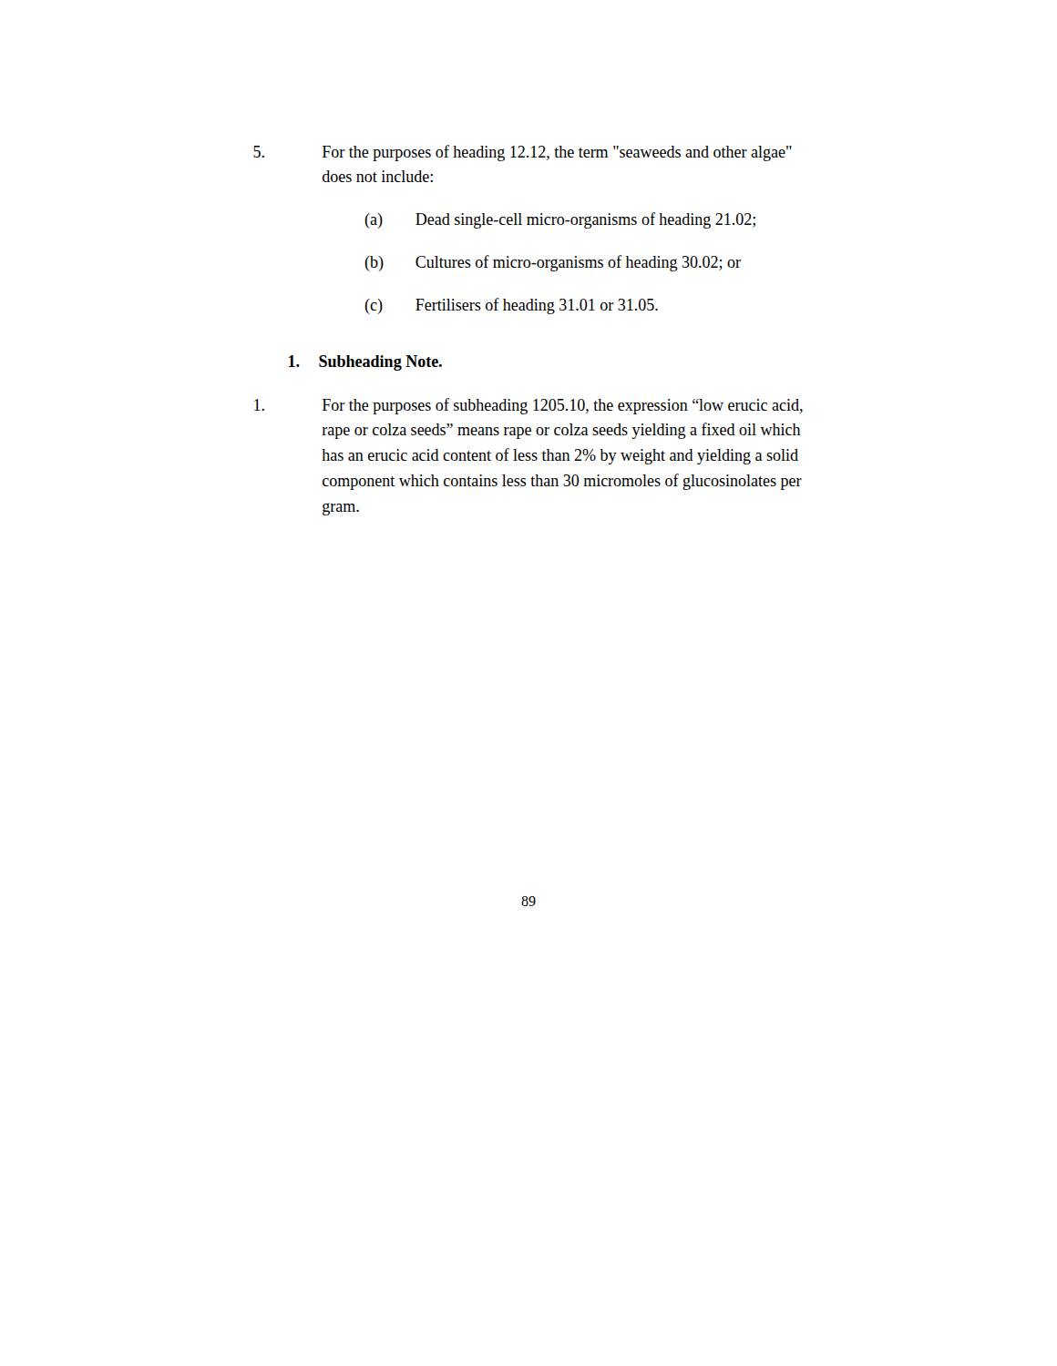5.
For the purposes of heading 12.12, the term "seaweeds and other algae" does not include:
(a)
Dead single-cell micro-organisms of heading 21.02;
(b)
Cultures of micro-organisms of heading 30.02; or
(c)
Fertilisers of heading 31.01 or 31.05.
1.
Subheading Note.
1.
For the purposes of subheading 1205.10, the expression “low erucic acid, rape or colza seeds” means rape or colza seeds yielding a fixed oil which has an erucic acid content of less than 2% by weight and yielding a solid component which contains less than 30 micromoles of glucosinolates per gram.
89